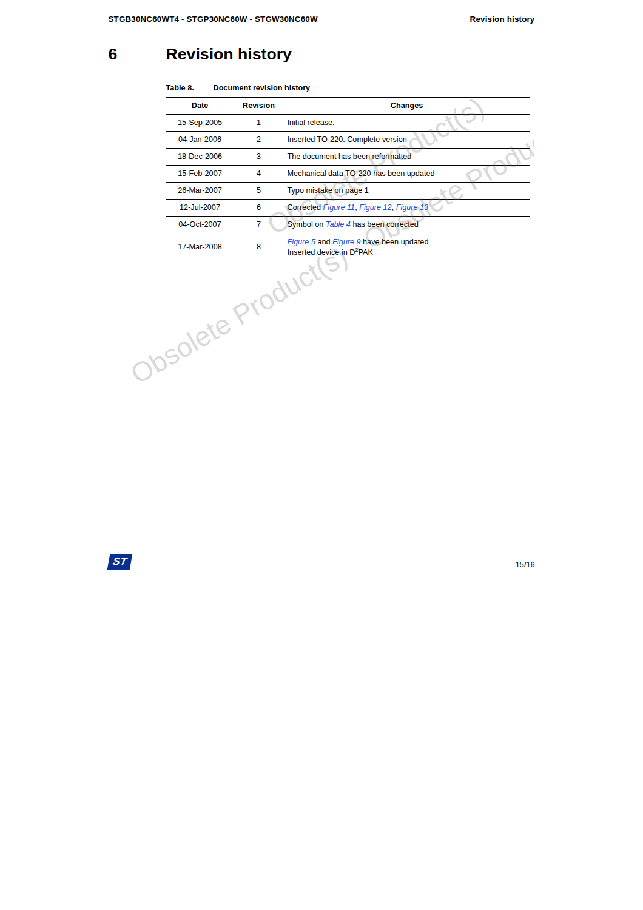STGB30NC60WT4 - STGP30NC60W - STGW30NC60W
Revision history
6
Revision history
Table 8. Document revision history
| Date | Revision | Changes |
| --- | --- | --- |
| 15-Sep-2005 | 1 | Initial release. |
| 04-Jan-2006 | 2 | Inserted TO-220. Complete version |
| 18-Dec-2006 | 3 | The document has been reformatted |
| 15-Feb-2007 | 4 | Mechanical data TO-220 has been updated |
| 26-Mar-2007 | 5 | Typo mistake on page 1 |
| 12-Jul-2007 | 6 | Corrected Figure 11 , Figure 12 , Figure 13 |
| 04-Oct-2007 | 7 | Symbol on Table 4 has been corrected |
| 17-Mar-2008 | 8 | Figure 5 and Figure 9 have been updated Inserted device in D 2 PAK |
Obsolete Product(s)
Obsolete Product(s) - Obsolete Product(s)
ST
15/16